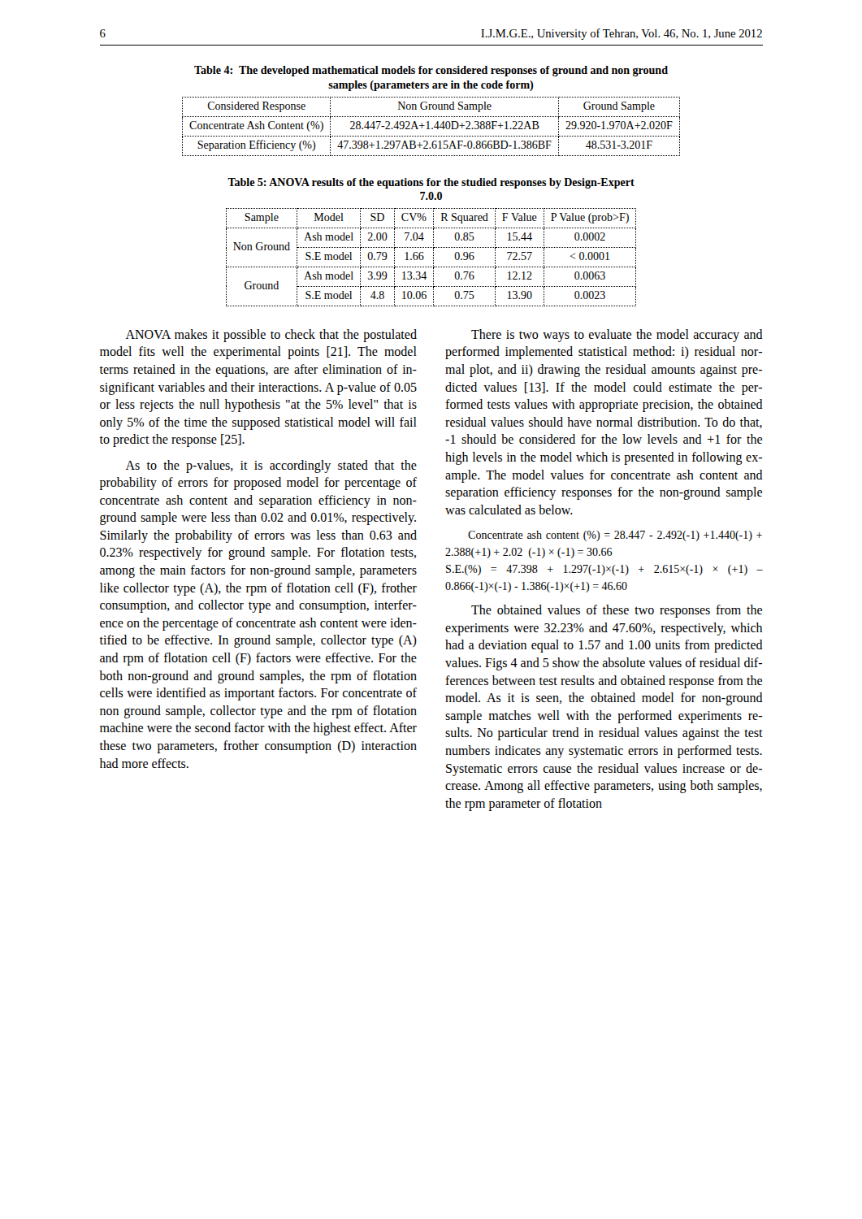6 I.J.M.G.E., University of Tehran, Vol. 46, No. 1, June 2012
Table 4: The developed mathematical models for considered responses of ground and non ground samples (parameters are in the code form)
| Considered Response | Non Ground Sample | Ground Sample |
| --- | --- | --- |
| Concentrate Ash Content (%) | 28.447-2.492A+1.440D+2.388F+1.22AB | 29.920-1.970A+2.020F |
| Separation Efficiency (%) | 47.398+1.297AB+2.615AF-0.866BD-1.386BF | 48.531-3.201F |
Table 5: ANOVA results of the equations for the studied responses by Design-Expert 7.0.0
| Sample | Model | SD | CV% | R Squared | F Value | P Value (prob>F) |
| --- | --- | --- | --- | --- | --- | --- |
| Non Ground | Ash model | 2.00 | 7.04 | 0.85 | 15.44 | 0.0002 |
| S.E model | 0.79 | 1.66 | 0.96 | 72.57 | < 0.0001 |
| Ground | Ash model | 3.99 | 13.34 | 0.76 | 12.12 | 0.0063 |
| S.E model | 4.8 | 10.06 | 0.75 | 13.90 | 0.0023 |
ANOVA makes it possible to check that the postulated model fits well the experimental points [21]. The model terms retained in the equations, are after elimination of insignificant variables and their interactions. A p-value of 0.05 or less rejects the null hypothesis "at the 5% level" that is only 5% of the time the supposed statistical model will fail to predict the response [25].
As to the p-values, it is accordingly stated that the probability of errors for proposed model for percentage of concentrate ash content and separation efficiency in non-ground sample were less than 0.02 and 0.01%, respectively. Similarly the probability of errors was less than 0.63 and 0.23% respectively for ground sample. For flotation tests, among the main factors for non-ground sample, parameters like collector type (A), the rpm of flotation cell (F), frother consumption, and collector type and consumption, interference on the percentage of concentrate ash content were identified to be effective. In ground sample, collector type (A) and rpm of flotation cell (F) factors were effective. For the both non-ground and ground samples, the rpm of flotation cells were identified as important factors. For concentrate of non ground sample, collector type and the rpm of flotation machine were the second factor with the highest effect. After these two parameters, frother consumption (D) interaction had more effects.
There is two ways to evaluate the model accuracy and performed implemented statistical method: i) residual normal plot, and ii) drawing the residual amounts against predicted values [13]. If the model could estimate the performed tests values with appropriate precision, the obtained residual values should have normal distribution. To do that, -1 should be considered for the low levels and +1 for the high levels in the model which is presented in following example. The model values for concentrate ash content and separation efficiency responses for the non-ground sample was calculated as below.
Concentrate ash content (%) = 28.447 - 2.492(-1) +1.440(-1) + 2.388(+1) + 2.02 (-1) × (-1) = 30.66
S.E.(%) = 47.398 + 1.297(-1)×(-1) + 2.615×(-1) × (+1) – 0.866(-1)×(-1) - 1.386(-1)×(+1) = 46.60
The obtained values of these two responses from the experiments were 32.23% and 47.60%, respectively, which had a deviation equal to 1.57 and 1.00 units from predicted values. Figs 4 and 5 show the absolute values of residual differences between test results and obtained response from the model. As it is seen, the obtained model for non-ground sample matches well with the performed experiments results. No particular trend in residual values against the test numbers indicates any systematic errors in performed tests. Systematic errors cause the residual values increase or decrease. Among all effective parameters, using both samples, the rpm parameter of flotation